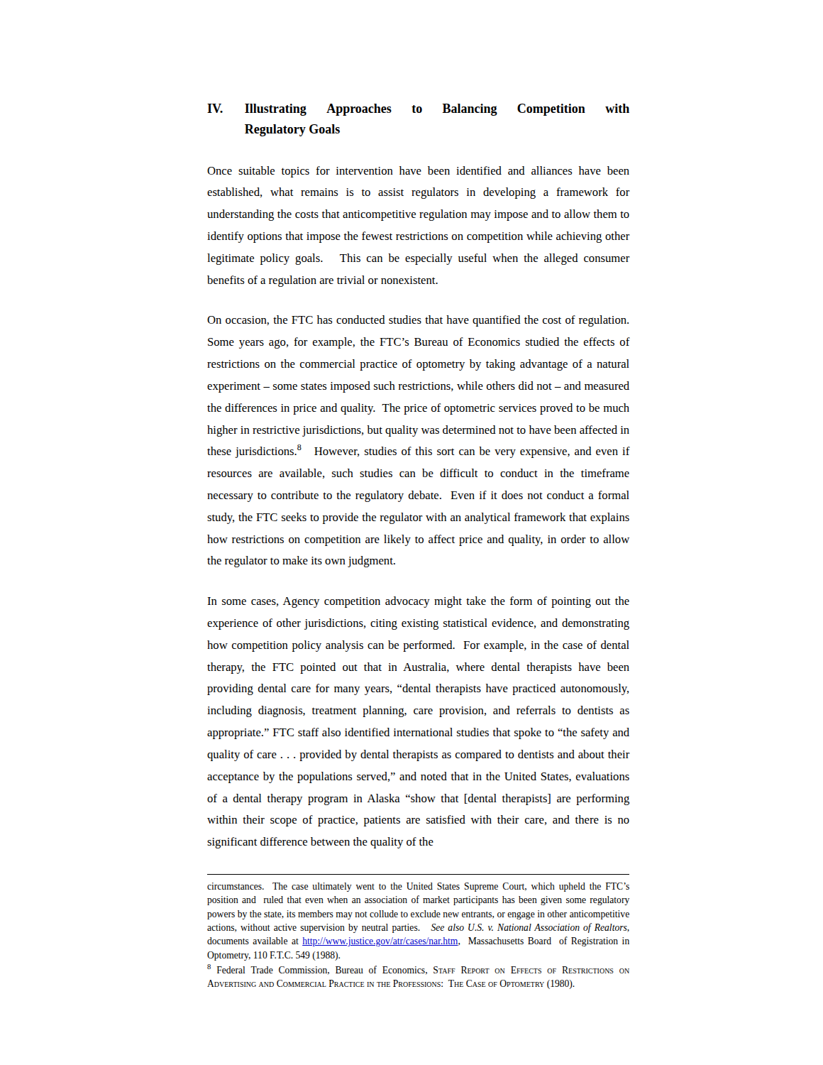IV. Illustrating Approaches to Balancing Competition with Regulatory Goals
Once suitable topics for intervention have been identified and alliances have been established, what remains is to assist regulators in developing a framework for understanding the costs that anticompetitive regulation may impose and to allow them to identify options that impose the fewest restrictions on competition while achieving other legitimate policy goals. This can be especially useful when the alleged consumer benefits of a regulation are trivial or nonexistent.
On occasion, the FTC has conducted studies that have quantified the cost of regulation. Some years ago, for example, the FTC’s Bureau of Economics studied the effects of restrictions on the commercial practice of optometry by taking advantage of a natural experiment – some states imposed such restrictions, while others did not – and measured the differences in price and quality. The price of optometric services proved to be much higher in restrictive jurisdictions, but quality was determined not to have been affected in these jurisdictions.8 However, studies of this sort can be very expensive, and even if resources are available, such studies can be difficult to conduct in the timeframe necessary to contribute to the regulatory debate. Even if it does not conduct a formal study, the FTC seeks to provide the regulator with an analytical framework that explains how restrictions on competition are likely to affect price and quality, in order to allow the regulator to make its own judgment.
In some cases, Agency competition advocacy might take the form of pointing out the experience of other jurisdictions, citing existing statistical evidence, and demonstrating how competition policy analysis can be performed. For example, in the case of dental therapy, the FTC pointed out that in Australia, where dental therapists have been providing dental care for many years, “dental therapists have practiced autonomously, including diagnosis, treatment planning, care provision, and referrals to dentists as appropriate.” FTC staff also identified international studies that spoke to “the safety and quality of care . . . provided by dental therapists as compared to dentists and about their acceptance by the populations served,” and noted that in the United States, evaluations of a dental therapy program in Alaska “show that [dental therapists] are performing within their scope of practice, patients are satisfied with their care, and there is no significant difference between the quality of the
circumstances. The case ultimately went to the United States Supreme Court, which upheld the FTC’s position and ruled that even when an association of market participants has been given some regulatory powers by the state, its members may not collude to exclude new entrants, or engage in other anticompetitive actions, without active supervision by neutral parties. See also U.S. v. National Association of Realtors, documents available at http://www.justice.gov/atr/cases/nar.htm, Massachusetts Board of Registration in Optometry, 110 F.T.C. 549 (1988).
8 Federal Trade Commission, Bureau of Economics, Staff Report on Effects of Restrictions on Advertising and Commercial Practice in the Professions: The Case of Optometry (1980).